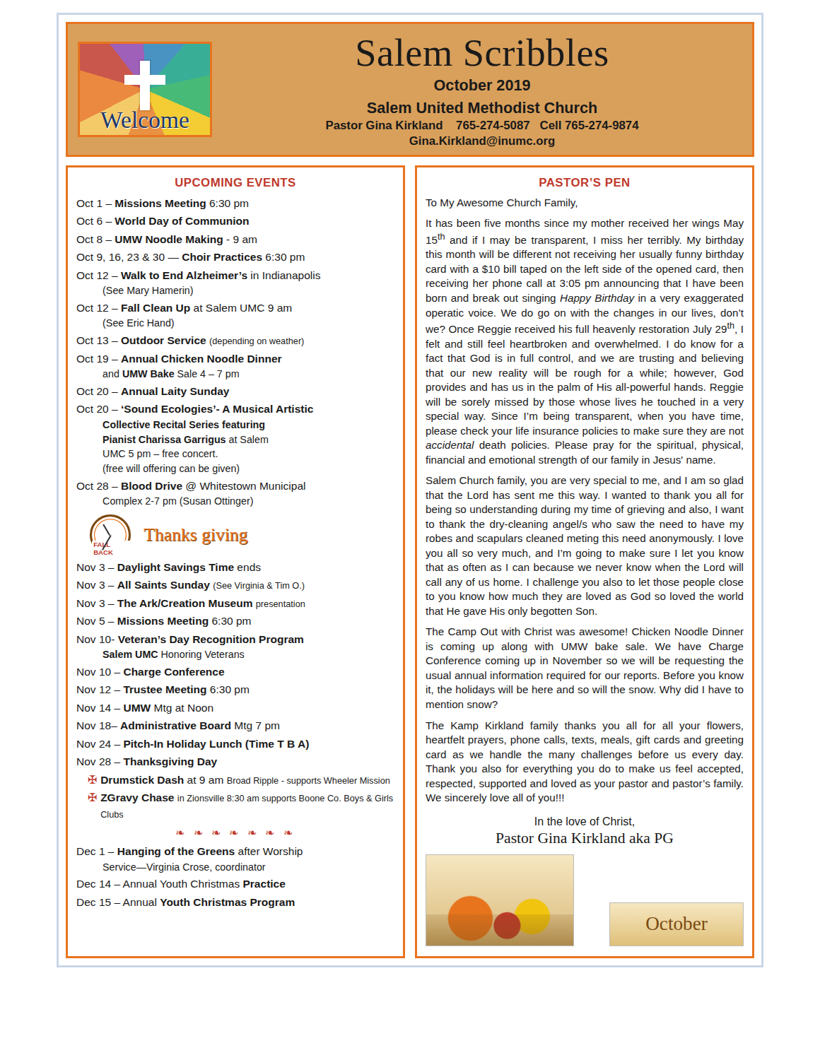Welcome
Salem Scribbles
October 2019
Salem United Methodist Church
Pastor Gina Kirkland 765-274-5087 Cell 765-274-9874
Gina.Kirkland@inumc.org
UPCOMING EVENTS
Oct 1 – Missions Meeting 6:30 pm
Oct 6 – World Day of Communion
Oct 8 – UMW Noodle Making - 9 am
Oct 9, 16, 23 & 30 — Choir Practices 6:30 pm
Oct 12 – Walk to End Alzheimer’s in Indianapolis (See Mary Hamerin)
Oct 12 – Fall Clean Up at Salem UMC 9 am (See Eric Hand)
Oct 13 – Outdoor Service (depending on weather)
Oct 19 – Annual Chicken Noodle Dinner and UMW Bake Sale 4 – 7 pm
Oct 20 – Annual Laity Sunday
Oct 20 – ‘Sound Ecologies’- A Musical Artistic Collective Recital Series featuring Pianist Charissa Garrigus at Salem UMC 5 pm – free concert. (free will offering can be given)
Oct 28 – Blood Drive @ Whitestown Municipal Complex 2-7 pm (Susan Ottinger)
FALL BACK
Thanks giving
Nov 3 – Daylight Savings Time ends
Nov 3 – All Saints Sunday (See Virginia & Tim O.)
Nov 3 – The Ark/Creation Museum presentation
Nov 5 – Missions Meeting 6:30 pm
Nov 10- Veteran’s Day Recognition Program Salem UMC Honoring Veterans
Nov 10 – Charge Conference
Nov 12 – Trustee Meeting 6:30 pm
Nov 14 – UMW Mtg at Noon
Nov 18– Administrative Board Mtg 7 pm
Nov 24 – Pitch-In Holiday Lunch (Time T B A)
Nov 28 – Thanksgiving Day
Drumstick Dash at 9 am Broad Ripple - supports Wheeler Mission
ZGravy Chase in Zionsville 8:30 am supports Boone Co. Boys & Girls Clubs
❧ ❧ ❧ ❧ ❧ ❧ ❧
Dec 1 – Hanging of the Greens after Worship Service—Virginia Crose, coordinator
Dec 14 – Annual Youth Christmas Practice
Dec 15 – Annual Youth Christmas Program
PASTOR’S PEN
To My Awesome Church Family,
It has been five months since my mother received her wings May 15th and if I may be transparent, I miss her terribly. My birthday this month will be different not receiving her usually funny birthday card with a $10 bill taped on the left side of the opened card, then receiving her phone call at 3:05 pm announcing that I have been born and break out singing Happy Birthday in a very exaggerated operatic voice. We do go on with the changes in our lives, don’t we? Once Reggie received his full heavenly restoration July 29th, I felt and still feel heartbroken and overwhelmed. I do know for a fact that God is in full control, and we are trusting and believing that our new reality will be rough for a while; however, God provides and has us in the palm of His all-powerful hands. Reggie will be sorely missed by those whose lives he touched in a very special way. Since I’m being transparent, when you have time, please check your life insurance policies to make sure they are not accidental death policies. Please pray for the spiritual, physical, financial and emotional strength of our family in Jesus' name.
Salem Church family, you are very special to me, and I am so glad that the Lord has sent me this way. I wanted to thank you all for being so understanding during my time of grieving and also, I want to thank the dry-cleaning angel/s who saw the need to have my robes and scapulars cleaned meting this need anonymously. I love you all so very much, and I’m going to make sure I let you know that as often as I can because we never know when the Lord will call any of us home. I challenge you also to let those people close to you know how much they are loved as God so loved the world that He gave His only begotten Son.
The Camp Out with Christ was awesome! Chicken Noodle Dinner is coming up along with UMW bake sale. We have Charge Conference coming up in November so we will be requesting the usual annual information required for our reports. Before you know it, the holidays will be here and so will the snow. Why did I have to mention snow?
The Kamp Kirkland family thanks you all for all your flowers, heartfelt prayers, phone calls, texts, meals, gift cards and greeting card as we handle the many challenges before us every day. Thank you also for everything you do to make us feel accepted, respected, supported and loved as your pastor and pastor’s family. We sincerely love all of you!!!
In the love of Christ, Pastor Gina Kirkland aka PG
October